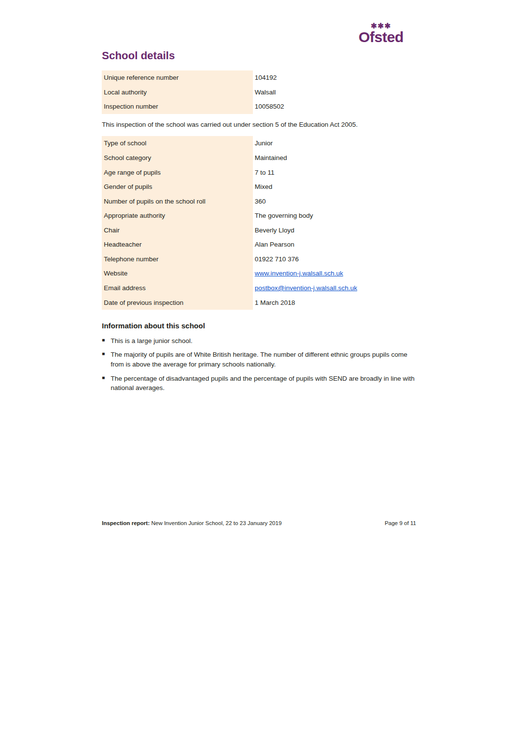✱✱✱
Ofsted
School details
| Unique reference number | 104192 |
| Local authority | Walsall |
| Inspection number | 10058502 |
This inspection of the school was carried out under section 5 of the Education Act 2005.
| Type of school | Junior |
| School category | Maintained |
| Age range of pupils | 7 to 11 |
| Gender of pupils | Mixed |
| Number of pupils on the school roll | 360 |
| Appropriate authority | The governing body |
| Chair | Beverly Lloyd |
| Headteacher | Alan Pearson |
| Telephone number | 01922 710 376 |
| Website | www.invention-j.walsall.sch.uk |
| Email address | postbox@invention-j.walsall.sch.uk |
| Date of previous inspection | 1 March 2018 |
Information about this school
This is a large junior school.
The majority of pupils are of White British heritage. The number of different ethnic groups pupils come from is above the average for primary schools nationally.
The percentage of disadvantaged pupils and the percentage of pupils with SEND are broadly in line with national averages.
Inspection report: New Invention Junior School, 22 to 23 January 2019
Page 9 of 11